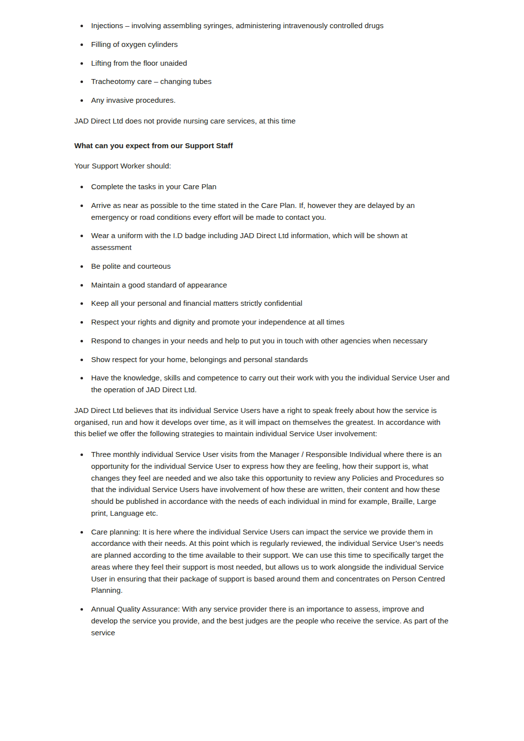Injections – involving assembling syringes, administering intravenously controlled drugs
Filling of oxygen cylinders
Lifting from the floor unaided
Tracheotomy care – changing tubes
Any invasive procedures.
JAD Direct Ltd does not provide nursing care services, at this time
What can you expect from our Support Staff
Your Support Worker should:
Complete the tasks in your Care Plan
Arrive as near as possible to the time stated in the Care Plan. If, however they are delayed by an emergency or road conditions every effort will be made to contact you.
Wear a uniform with the I.D badge including JAD Direct Ltd information, which will be shown at assessment
Be polite and courteous
Maintain a good standard of appearance
Keep all your personal and financial matters strictly confidential
Respect your rights and dignity and promote your independence at all times
Respond to changes in your needs and help to put you in touch with other agencies when necessary
Show respect for your home, belongings and personal standards
Have the knowledge, skills and competence to carry out their work with you the individual Service User and the operation of JAD Direct Ltd.
JAD Direct Ltd believes that its individual Service Users have a right to speak freely about how the service is organised, run and how it develops over time, as it will impact on themselves the greatest. In accordance with this belief we offer the following strategies to maintain individual Service User involvement:
Three monthly individual Service User visits from the Manager / Responsible Individual where there is an opportunity for the individual Service User to express how they are feeling, how their support is, what changes they feel are needed and we also take this opportunity to review any Policies and Procedures so that the individual Service Users have involvement of how these are written, their content and how these should be published in accordance with the needs of each individual in mind for example, Braille, Large print, Language etc.
Care planning: It is here where the individual Service Users can impact the service we provide them in accordance with their needs. At this point which is regularly reviewed, the individual Service User’s needs are planned according to the time available to their support. We can use this time to specifically target the areas where they feel their support is most needed, but allows us to work alongside the individual Service User in ensuring that their package of support is based around them and concentrates on Person Centred Planning.
Annual Quality Assurance: With any service provider there is an importance to assess, improve and develop the service you provide, and the best judges are the people who receive the service. As part of the service